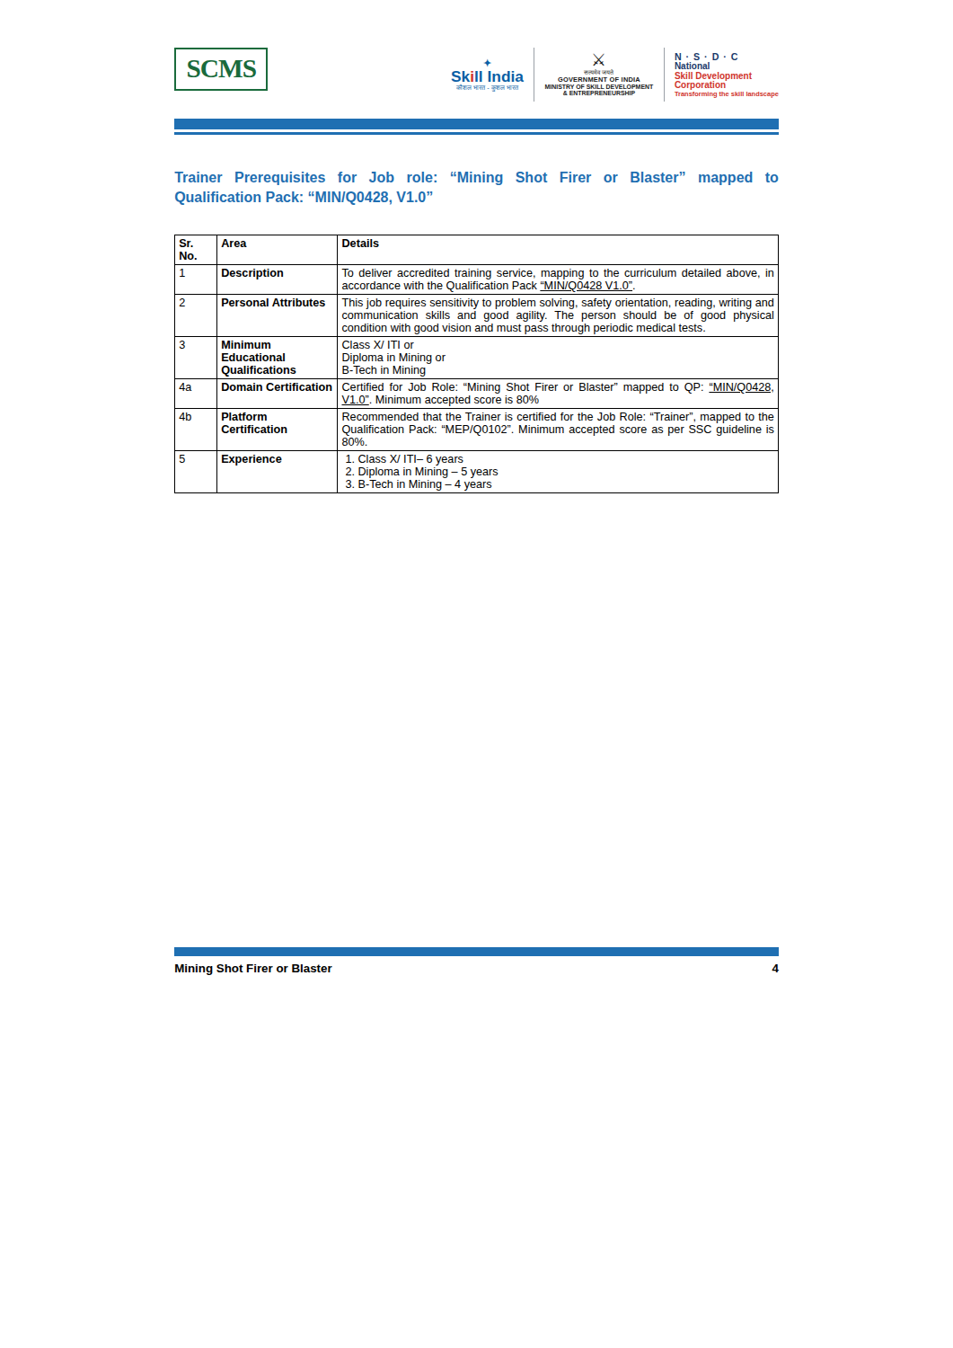SCMS
✦
Skill India
कौशल भारत - कुशल भारत
⚔
सत्यमेव जयते
GOVERNMENT OF INDIA
MINISTRY OF SKILL DEVELOPMENT
& ENTREPRENEURSHIP
N · S · D · C
National
Skill Development
Corporation
Transforming the skill landscape
Trainer Prerequisites for Job role: “Mining Shot Firer or Blaster” mapped to Qualification Pack: “MIN/Q0428, V1.0”
| Sr. No. | Area | Details |
| --- | --- | --- |
| 1 | Description | To deliver accredited training service, mapping to the curriculum detailed above, in accordance with the Qualification Pack “MIN/Q0428 V1.0” . |
| 2 | Personal Attributes | This job requires sensitivity to problem solving, safety orientation, reading, writing and communication skills and good agility. The person should be of good physical condition with good vision and must pass through periodic medical tests. |
| 3 | Minimum Educational Qualifications | Class X/ ITI or Diploma in Mining or B-Tech in Mining |
| 4a | Domain Certification | Certified for Job Role: “Mining Shot Firer or Blaster” mapped to QP: “MIN/Q0428, V1.0” . Minimum accepted score is 80% |
| 4b | Platform Certification | Recommended that the Trainer is certified for the Job Role: “Trainer”, mapped to the Qualification Pack: “MEP/Q0102”. Minimum accepted score as per SSC guideline is 80%. |
| 5 | Experience | Class X/ ITI– 6 years Diploma in Mining – 5 years B-Tech in Mining – 4 years |
Mining Shot Firer or Blaster 4